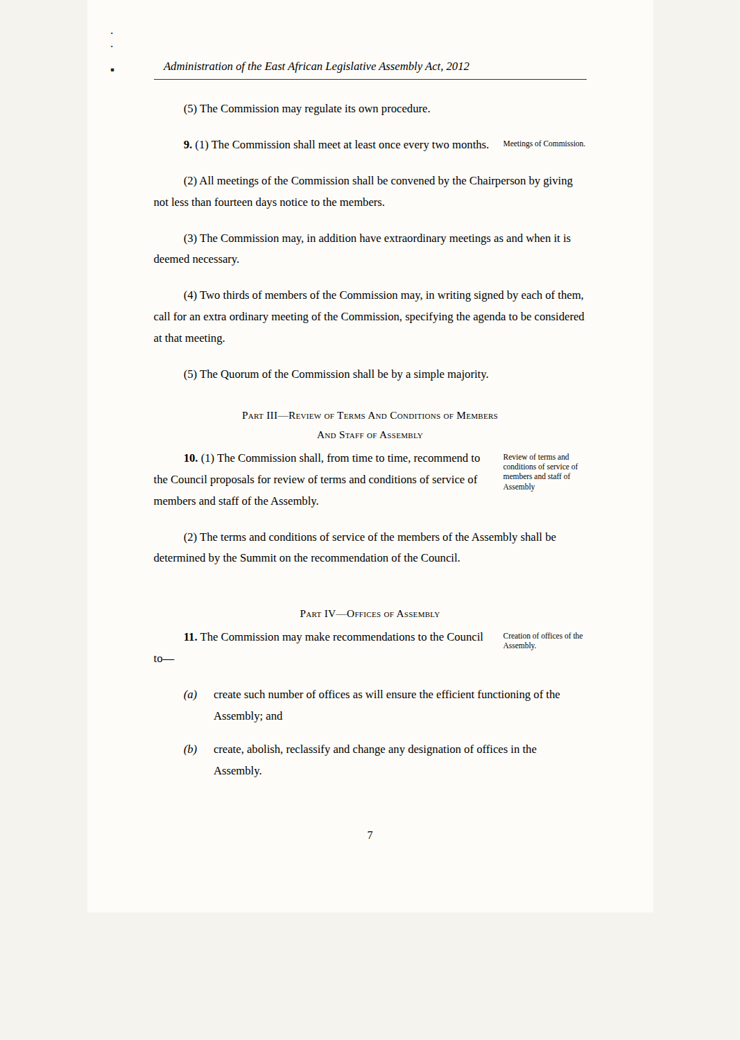.
.
▪
Administration of the East African Legislative Assembly Act, 2012
(5) The Commission may regulate its own procedure.
Meetings of Commission.
9. (1) The Commission shall meet at least once every two months.
(2) All meetings of the Commission shall be convened by the Chairperson by giving not less than fourteen days notice to the members.
(3) The Commission may, in addition have extraordinary meetings as and when it is deemed necessary.
(4) Two thirds of members of the Commission may, in writing signed by each of them, call for an extra ordinary meeting of the Commission, specifying the agenda to be considered at that meeting.
(5) The Quorum of the Commission shall be by a simple majority.
Part III—Review of Terms And Conditions of Members And Staff of Assembly
Review of terms and conditions of service of members and staff of Assembly
10. (1) The Commission shall, from time to time, recommend to the Council proposals for review of terms and conditions of service of members and staff of the Assembly.
(2) The terms and conditions of service of the members of the Assembly shall be determined by the Summit on the recommendation of the Council.
Part IV—Offices of Assembly
Creation of offices of the Assembly.
11. The Commission may make recommendations to the Council to—
(a) create such number of offices as will ensure the efficient functioning of the Assembly; and
(b) create, abolish, reclassify and change any designation of offices in the Assembly.
7